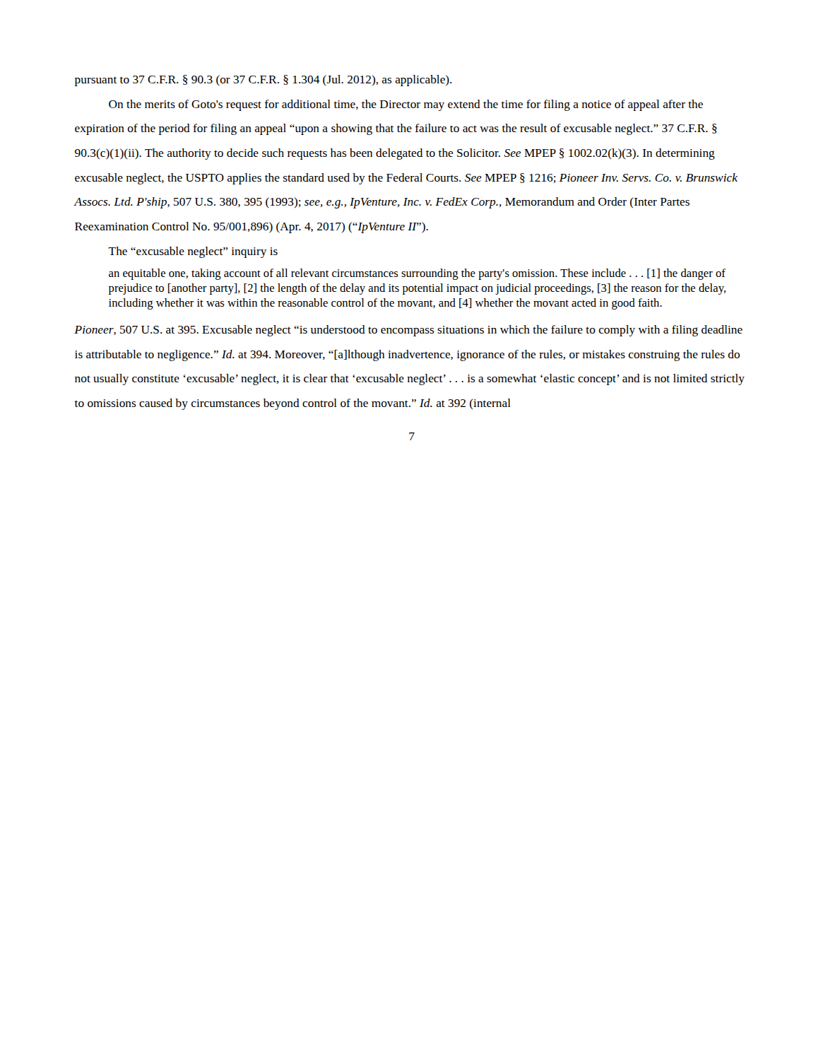pursuant to 37 C.F.R. § 90.3 (or 37 C.F.R. § 1.304 (Jul. 2012), as applicable).
On the merits of Goto's request for additional time, the Director may extend the time for filing a notice of appeal after the expiration of the period for filing an appeal “upon a showing that the failure to act was the result of excusable neglect.” 37 C.F.R. § 90.3(c)(1)(ii). The authority to decide such requests has been delegated to the Solicitor. See MPEP § 1002.02(k)(3). In determining excusable neglect, the USPTO applies the standard used by the Federal Courts. See MPEP § 1216; Pioneer Inv. Servs. Co. v. Brunswick Assocs. Ltd. P'ship, 507 U.S. 380, 395 (1993); see, e.g., IpVenture, Inc. v. FedEx Corp., Memorandum and Order (Inter Partes Reexamination Control No. 95/001,896) (Apr. 4, 2017) (“IpVenture II”).
The “excusable neglect” inquiry is
an equitable one, taking account of all relevant circumstances surrounding the party's omission. These include . . . [1] the danger of prejudice to [another party], [2] the length of the delay and its potential impact on judicial proceedings, [3] the reason for the delay, including whether it was within the reasonable control of the movant, and [4] whether the movant acted in good faith.
Pioneer, 507 U.S. at 395. Excusable neglect “is understood to encompass situations in which the failure to comply with a filing deadline is attributable to negligence.” Id. at 394. Moreover, “[a]lthough inadvertence, ignorance of the rules, or mistakes construing the rules do not usually constitute ‘excusable’ neglect, it is clear that ‘excusable neglect’ . . . is a somewhat ‘elastic concept’ and is not limited strictly to omissions caused by circumstances beyond control of the movant.” Id. at 392 (internal
7